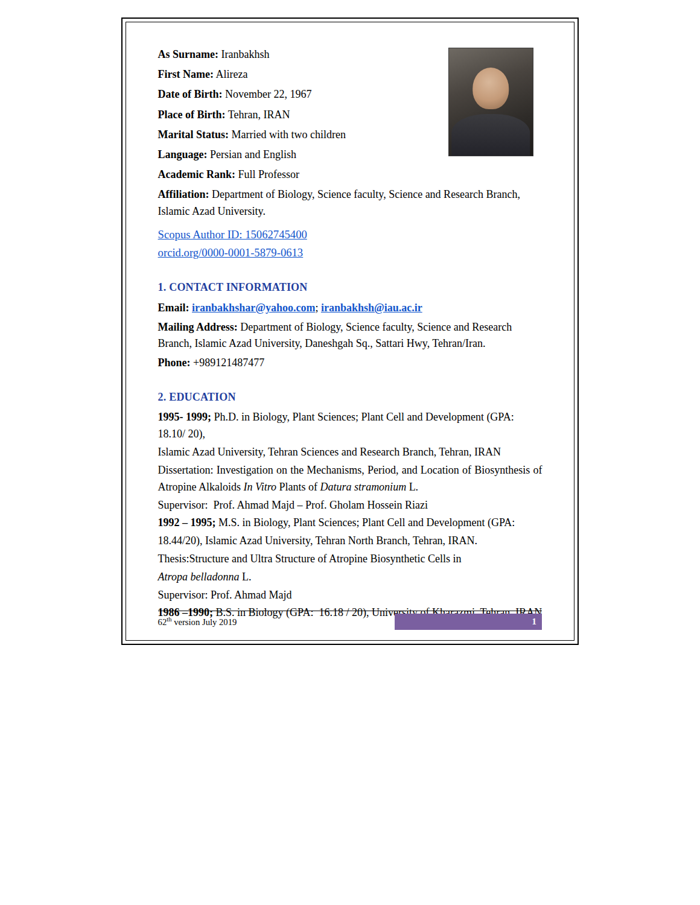As Surname: Iranbakhsh
First Name: Alireza
Date of Birth: November 22, 1967
Place of Birth: Tehran, IRAN
Marital Status: Married with two children
Language: Persian and English
Academic Rank: Full Professor
Affiliation: Department of Biology, Science faculty, Science and Research Branch, Islamic Azad University.
Scopus Author ID: 15062745400
orcid.org/0000-0001-5879-0613
1. CONTACT INFORMATION
Email: iranbakhshar@yahoo.com; iranbakhsh@iau.ac.ir
Mailing Address: Department of Biology, Science faculty, Science and Research Branch, Islamic Azad University, Daneshgah Sq., Sattari Hwy, Tehran/Iran.
Phone: +989121487477
2. EDUCATION
1995- 1999; Ph.D. in Biology, Plant Sciences; Plant Cell and Development (GPA: 18.10/ 20),
Islamic Azad University, Tehran Sciences and Research Branch, Tehran, IRAN
Dissertation: Investigation on the Mechanisms, Period, and Location of Biosynthesis of Atropine Alkaloids In Vitro Plants of Datura stramonium L.
Supervisor: Prof. Ahmad Majd – Prof. Gholam Hossein Riazi
1992 – 1995; M.S. in Biology, Plant Sciences; Plant Cell and Development (GPA:
18.44/20), Islamic Azad University, Tehran North Branch, Tehran, IRAN.
Thesis:Structure and Ultra Structure of Atropine Biosynthetic Cells in
Atropa belladonna L.
Supervisor: Prof. Ahmad Majd
1986 –1990; B.S. in Biology (GPA: 16.18 / 20), University of Kharazmi, Tehran, IRAN
62th version July 2019
1